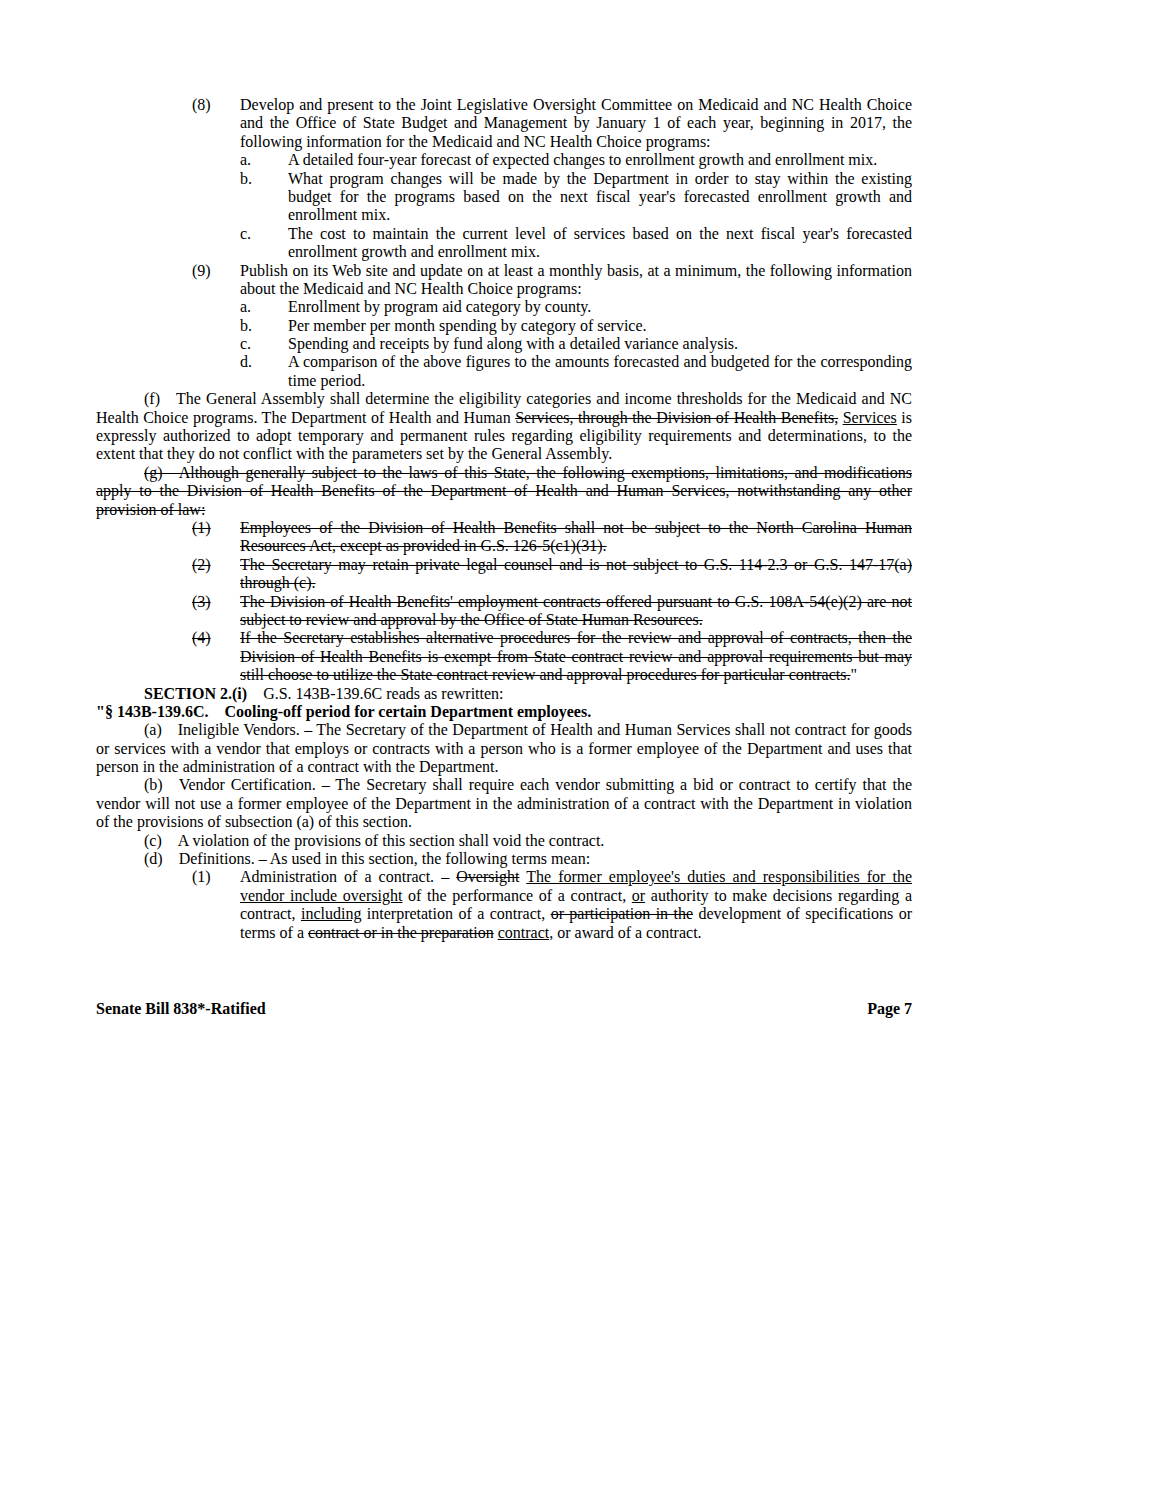(8) Develop and present to the Joint Legislative Oversight Committee on Medicaid and NC Health Choice and the Office of State Budget and Management by January 1 of each year, beginning in 2017, the following information for the Medicaid and NC Health Choice programs:
a. A detailed four-year forecast of expected changes to enrollment growth and enrollment mix.
b. What program changes will be made by the Department in order to stay within the existing budget for the programs based on the next fiscal year's forecasted enrollment growth and enrollment mix.
c. The cost to maintain the current level of services based on the next fiscal year's forecasted enrollment growth and enrollment mix.
(9) Publish on its Web site and update on at least a monthly basis, at a minimum, the following information about the Medicaid and NC Health Choice programs:
a. Enrollment by program aid category by county.
b. Per member per month spending by category of service.
c. Spending and receipts by fund along with a detailed variance analysis.
d. A comparison of the above figures to the amounts forecasted and budgeted for the corresponding time period.
(f) The General Assembly shall determine the eligibility categories and income thresholds for the Medicaid and NC Health Choice programs. The Department of Health and Human Services, through the Division of Health Benefits, Services is expressly authorized to adopt temporary and permanent rules regarding eligibility requirements and determinations, to the extent that they do not conflict with the parameters set by the General Assembly.
(g) Although generally subject to the laws of this State, the following exemptions, limitations, and modifications apply to the Division of Health Benefits of the Department of Health and Human Services, notwithstanding any other provision of law:
(1) Employees of the Division of Health Benefits shall not be subject to the North Carolina Human Resources Act, except as provided in G.S. 126-5(c1)(31).
(2) The Secretary may retain private legal counsel and is not subject to G.S. 114-2.3 or G.S. 147-17(a) through (c).
(3) The Division of Health Benefits' employment contracts offered pursuant to G.S. 108A-54(e)(2) are not subject to review and approval by the Office of State Human Resources.
(4) If the Secretary establishes alternative procedures for the review and approval of contracts, then the Division of Health Benefits is exempt from State contract review and approval requirements but may still choose to utilize the State contract review and approval procedures for particular contracts."
SECTION 2.(i) G.S. 143B-139.6C reads as rewritten:
"§ 143B-139.6C. Cooling-off period for certain Department employees.
(a) Ineligible Vendors. – The Secretary of the Department of Health and Human Services shall not contract for goods or services with a vendor that employs or contracts with a person who is a former employee of the Department and uses that person in the administration of a contract with the Department.
(b) Vendor Certification. – The Secretary shall require each vendor submitting a bid or contract to certify that the vendor will not use a former employee of the Department in the administration of a contract with the Department in violation of the provisions of subsection (a) of this section.
(c) A violation of the provisions of this section shall void the contract.
(d) Definitions. – As used in this section, the following terms mean:
(1) Administration of a contract. – Oversight The former employee's duties and responsibilities for the vendor include oversight of the performance of a contract, or authority to make decisions regarding a contract, including interpretation of a contract, or participation in the development of specifications or terms of a contract or in the preparation contract, or award of a contract.
Senate Bill 838*-Ratified Page 7